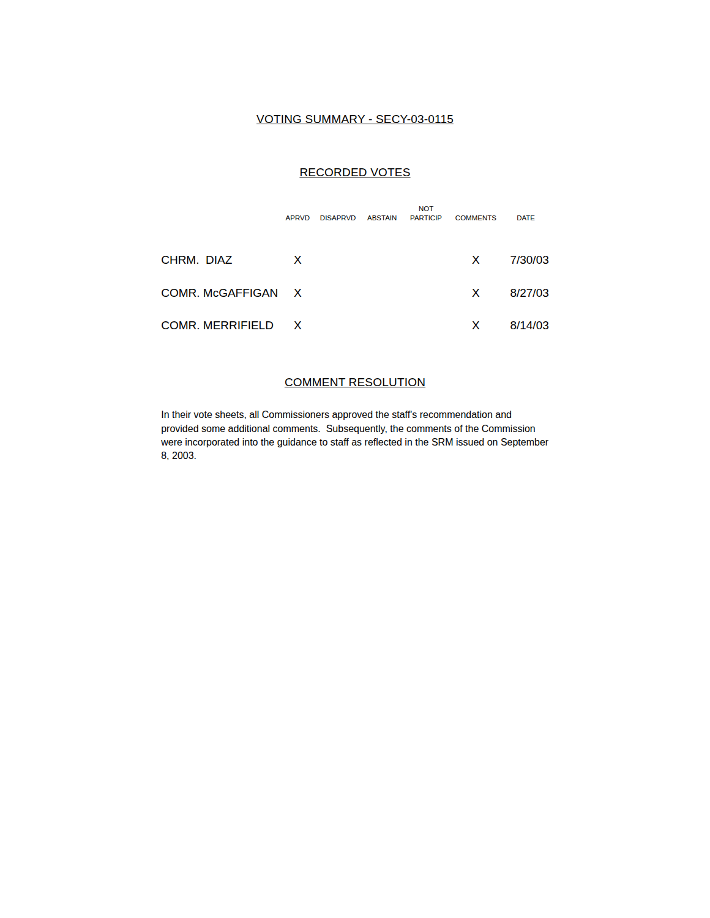VOTING SUMMARY - SECY-03-0115
RECORDED VOTES
| | | | | NOT | | |
| --- | --- | --- | --- | --- | --- | --- |
| | APRVD | DISAPRVD | ABSTAIN | PARTICIP | COMMENTS | DATE |
| CHRM. DIAZ | X | | | | X | 7/30/03 |
| COMR. McGAFFIGAN | X | | | | X | 8/27/03 |
| COMR. MERRIFIELD | X | | | | X | 8/14/03 |
COMMENT RESOLUTION
In their vote sheets, all Commissioners approved the staff's recommendation and provided some additional comments. Subsequently, the comments of the Commission were incorporated into the guidance to staff as reflected in the SRM issued on September 8, 2003.